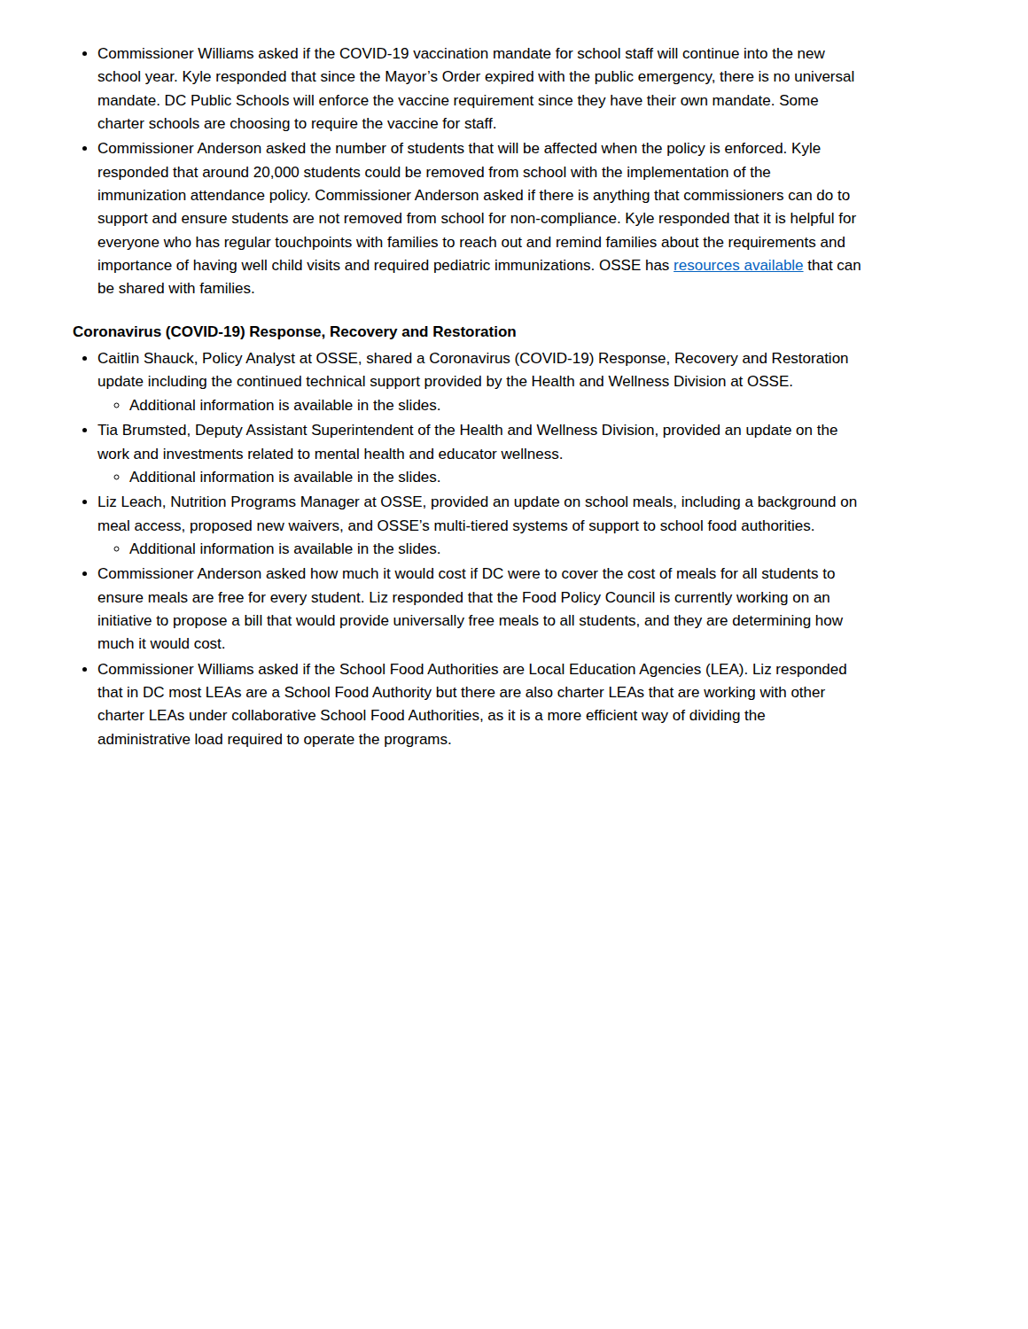Commissioner Williams asked if the COVID-19 vaccination mandate for school staff will continue into the new school year. Kyle responded that since the Mayor’s Order expired with the public emergency, there is no universal mandate. DC Public Schools will enforce the vaccine requirement since they have their own mandate. Some charter schools are choosing to require the vaccine for staff.
Commissioner Anderson asked the number of students that will be affected when the policy is enforced. Kyle responded that around 20,000 students could be removed from school with the implementation of the immunization attendance policy. Commissioner Anderson asked if there is anything that commissioners can do to support and ensure students are not removed from school for non-compliance. Kyle responded that it is helpful for everyone who has regular touchpoints with families to reach out and remind families about the requirements and importance of having well child visits and required pediatric immunizations. OSSE has resources available that can be shared with families.
Coronavirus (COVID-19) Response, Recovery and Restoration
Caitlin Shauck, Policy Analyst at OSSE, shared a Coronavirus (COVID-19) Response, Recovery and Restoration update including the continued technical support provided by the Health and Wellness Division at OSSE.
Additional information is available in the slides.
Tia Brumsted, Deputy Assistant Superintendent of the Health and Wellness Division, provided an update on the work and investments related to mental health and educator wellness.
Additional information is available in the slides.
Liz Leach, Nutrition Programs Manager at OSSE, provided an update on school meals, including a background on meal access, proposed new waivers, and OSSE’s multi-tiered systems of support to school food authorities.
Additional information is available in the slides.
Commissioner Anderson asked how much it would cost if DC were to cover the cost of meals for all students to ensure meals are free for every student. Liz responded that the Food Policy Council is currently working on an initiative to propose a bill that would provide universally free meals to all students, and they are determining how much it would cost.
Commissioner Williams asked if the School Food Authorities are Local Education Agencies (LEA). Liz responded that in DC most LEAs are a School Food Authority but there are also charter LEAs that are working with other charter LEAs under collaborative School Food Authorities, as it is a more efficient way of dividing the administrative load required to operate the programs.